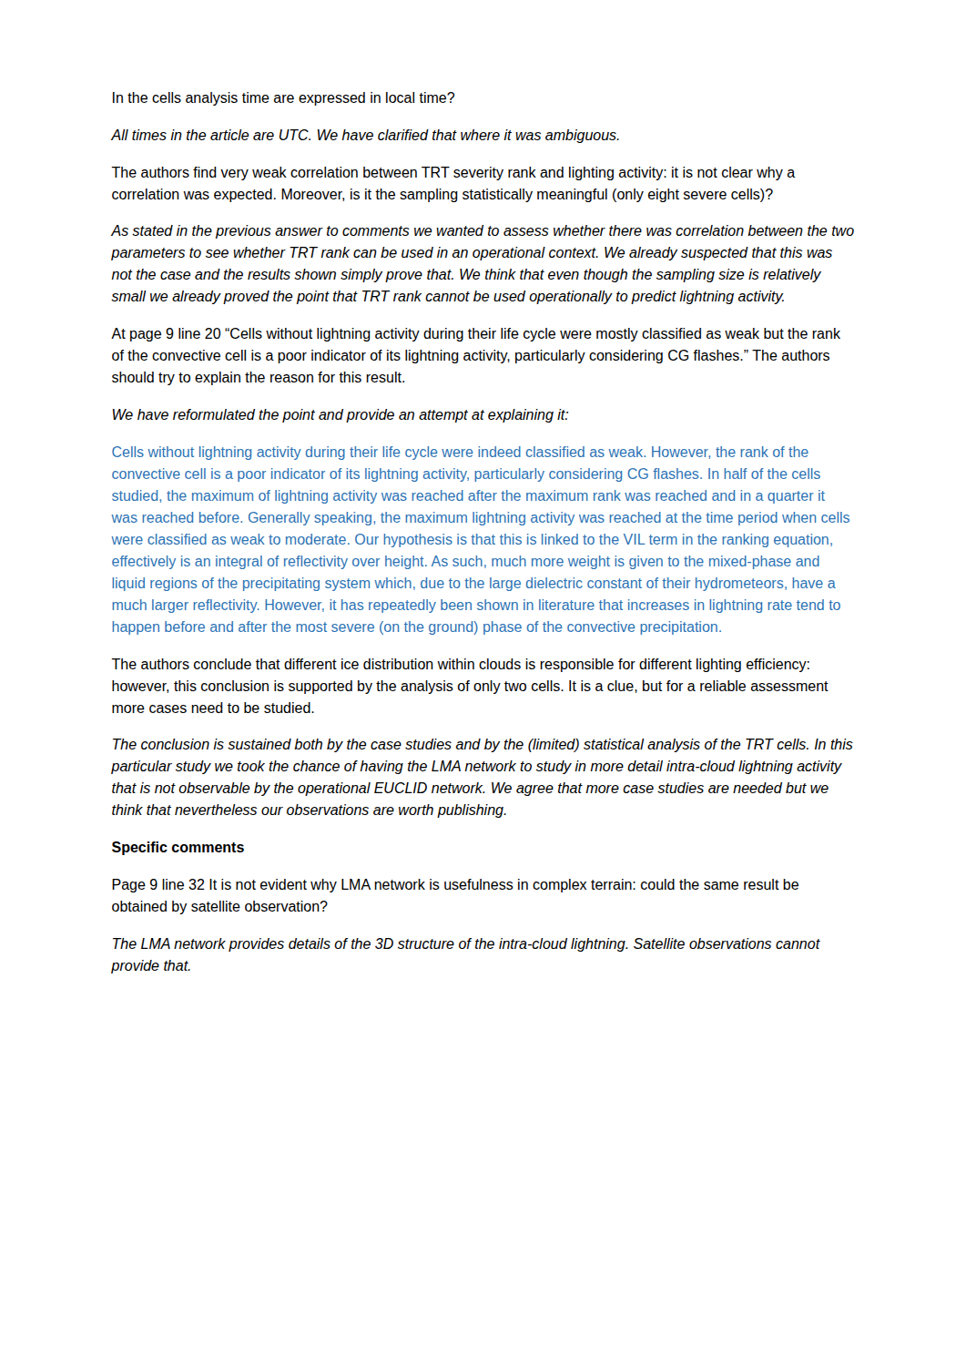In the cells analysis time are expressed in local time?
All times in the article are UTC. We have clarified that where it was ambiguous.
The authors find very weak correlation between TRT severity rank and lighting activity: it is not clear why a correlation was expected. Moreover, is it the sampling statistically meaningful (only eight severe cells)?
As stated in the previous answer to comments we wanted to assess whether there was correlation between the two parameters to see whether TRT rank can be used in an operational context. We already suspected that this was not the case and the results shown simply prove that. We think that even though the sampling size is relatively small we already proved the point that TRT rank cannot be used operationally to predict lightning activity.
At page 9 line 20 “Cells without lightning activity during their life cycle were mostly classified as weak but the rank of the convective cell is a poor indicator of its lightning activity, particularly considering CG flashes.” The authors should try to explain the reason for this result.
We have reformulated the point and provide an attempt at explaining it:
Cells without lightning activity during their life cycle were indeed classified as weak. However, the rank of the convective cell is a poor indicator of its lightning activity, particularly considering CG flashes. In half of the cells studied, the maximum of lightning activity was reached after the maximum rank was reached and in a quarter it was reached before. Generally speaking, the maximum lightning activity was reached at the time period when cells were classified as weak to moderate. Our hypothesis is that this is linked to the VIL term in the ranking equation, effectively is an integral of reflectivity over height. As such, much more weight is given to the mixed-phase and liquid regions of the precipitating system which, due to the large dielectric constant of their hydrometeors, have a much larger reflectivity. However, it has repeatedly been shown in literature that increases in lightning rate tend to happen before and after the most severe (on the ground) phase of the convective precipitation.
The authors conclude that different ice distribution within clouds is responsible for different lighting efficiency: however, this conclusion is supported by the analysis of only two cells. It is a clue, but for a reliable assessment more cases need to be studied.
The conclusion is sustained both by the case studies and by the (limited) statistical analysis of the TRT cells. In this particular study we took the chance of having the LMA network to study in more detail intra-cloud lightning activity that is not observable by the operational EUCLID network. We agree that more case studies are needed but we think that nevertheless our observations are worth publishing.
Specific comments
Page 9 line 32 It is not evident why LMA network is usefulness in complex terrain: could the same result be obtained by satellite observation?
The LMA network provides details of the 3D structure of the intra-cloud lightning. Satellite observations cannot provide that.